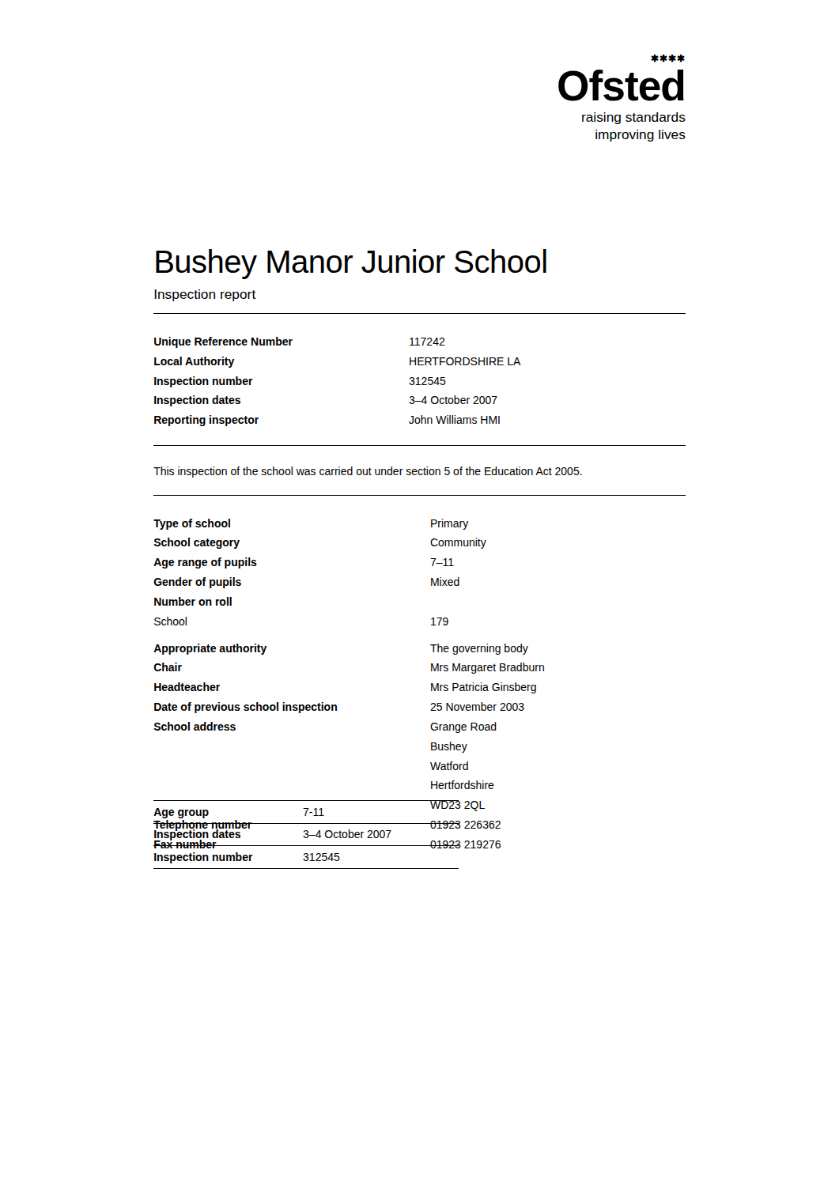✱✱✱✱
Ofsted
raising standards
improving lives
Bushey Manor Junior School
Inspection report
| Unique Reference Number | 117242 |
| Local Authority | HERTFORDSHIRE LA |
| Inspection number | 312545 |
| Inspection dates | 3–4 October 2007 |
| Reporting inspector | John Williams HMI |
This inspection of the school was carried out under section 5 of the Education Act 2005.
| Type of school | Primary |
| School category | Community |
| Age range of pupils | 7–11 |
| Gender of pupils | Mixed |
| Number on roll | |
| School | 179 |
| Appropriate authority | The governing body |
| Chair | Mrs Margaret Bradburn |
| Headteacher | Mrs Patricia Ginsberg |
| Date of previous school inspection | 25 November 2003 |
| School address | Grange Road |
| | Bushey |
| | Watford |
| | Hertfordshire |
| | WD23 2QL |
| Telephone number | 01923 226362 |
| Fax number | 01923 219276 |
| Age group | 7-11 |
| Inspection dates | 3–4 October 2007 |
| Inspection number | 312545 |